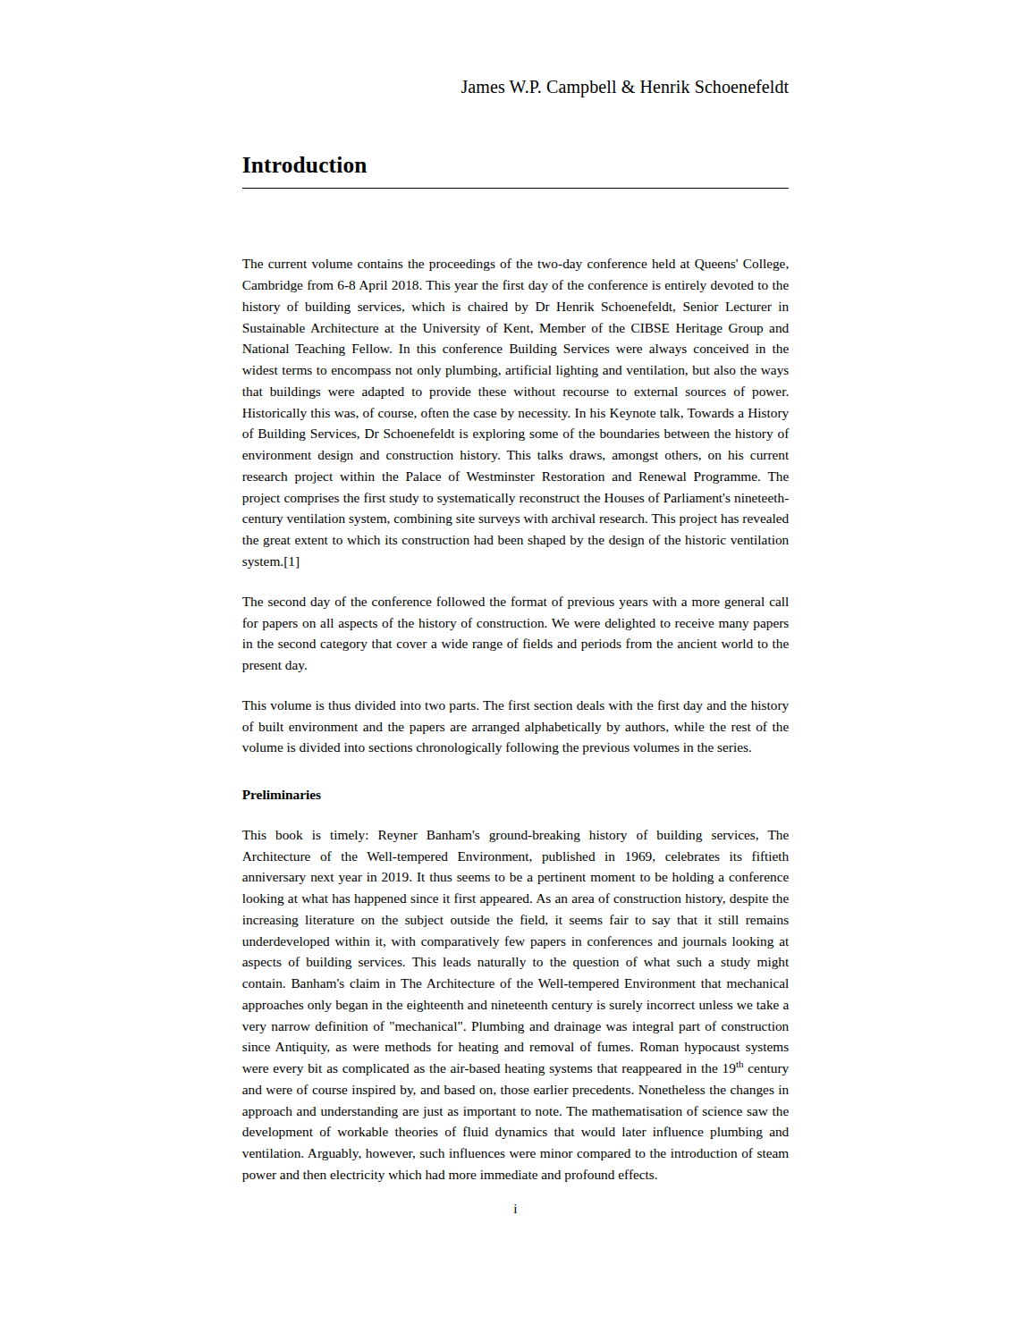James W.P. Campbell & Henrik Schoenefeldt
Introduction
The current volume contains the proceedings of the two-day conference held at Queens' College, Cambridge from 6-8 April 2018. This year the first day of the conference is entirely devoted to the history of building services, which is chaired by Dr Henrik Schoenefeldt, Senior Lecturer in Sustainable Architecture at the University of Kent, Member of the CIBSE Heritage Group and National Teaching Fellow. In this conference Building Services were always conceived in the widest terms to encompass not only plumbing, artificial lighting and ventilation, but also the ways that buildings were adapted to provide these without recourse to external sources of power. Historically this was, of course, often the case by necessity. In his Keynote talk, Towards a History of Building Services, Dr Schoenefeldt is exploring some of the boundaries between the history of environment design and construction history. This talks draws, amongst others, on his current research project within the Palace of Westminster Restoration and Renewal Programme. The project comprises the first study to systematically reconstruct the Houses of Parliament's nineteeth-century ventilation system, combining site surveys with archival research. This project has revealed the great extent to which its construction had been shaped by the design of the historic ventilation system.[1]
The second day of the conference followed the format of previous years with a more general call for papers on all aspects of the history of construction. We were delighted to receive many papers in the second category that cover a wide range of fields and periods from the ancient world to the present day.
This volume is thus divided into two parts. The first section deals with the first day and the history of built environment and the papers are arranged alphabetically by authors, while the rest of the volume is divided into sections chronologically following the previous volumes in the series.
Preliminaries
This book is timely: Reyner Banham's ground-breaking history of building services, The Architecture of the Well-tempered Environment, published in 1969, celebrates its fiftieth anniversary next year in 2019. It thus seems to be a pertinent moment to be holding a conference looking at what has happened since it first appeared. As an area of construction history, despite the increasing literature on the subject outside the field, it seems fair to say that it still remains underdeveloped within it, with comparatively few papers in conferences and journals looking at aspects of building services. This leads naturally to the question of what such a study might contain. Banham's claim in The Architecture of the Well-tempered Environment that mechanical approaches only began in the eighteenth and nineteenth century is surely incorrect unless we take a very narrow definition of "mechanical". Plumbing and drainage was integral part of construction since Antiquity, as were methods for heating and removal of fumes. Roman hypocaust systems were every bit as complicated as the air-based heating systems that reappeared in the 19th century and were of course inspired by, and based on, those earlier precedents. Nonetheless the changes in approach and understanding are just as important to note. The mathematisation of science saw the development of workable theories of fluid dynamics that would later influence plumbing and ventilation. Arguably, however, such influences were minor compared to the introduction of steam power and then electricity which had more immediate and profound effects.
i